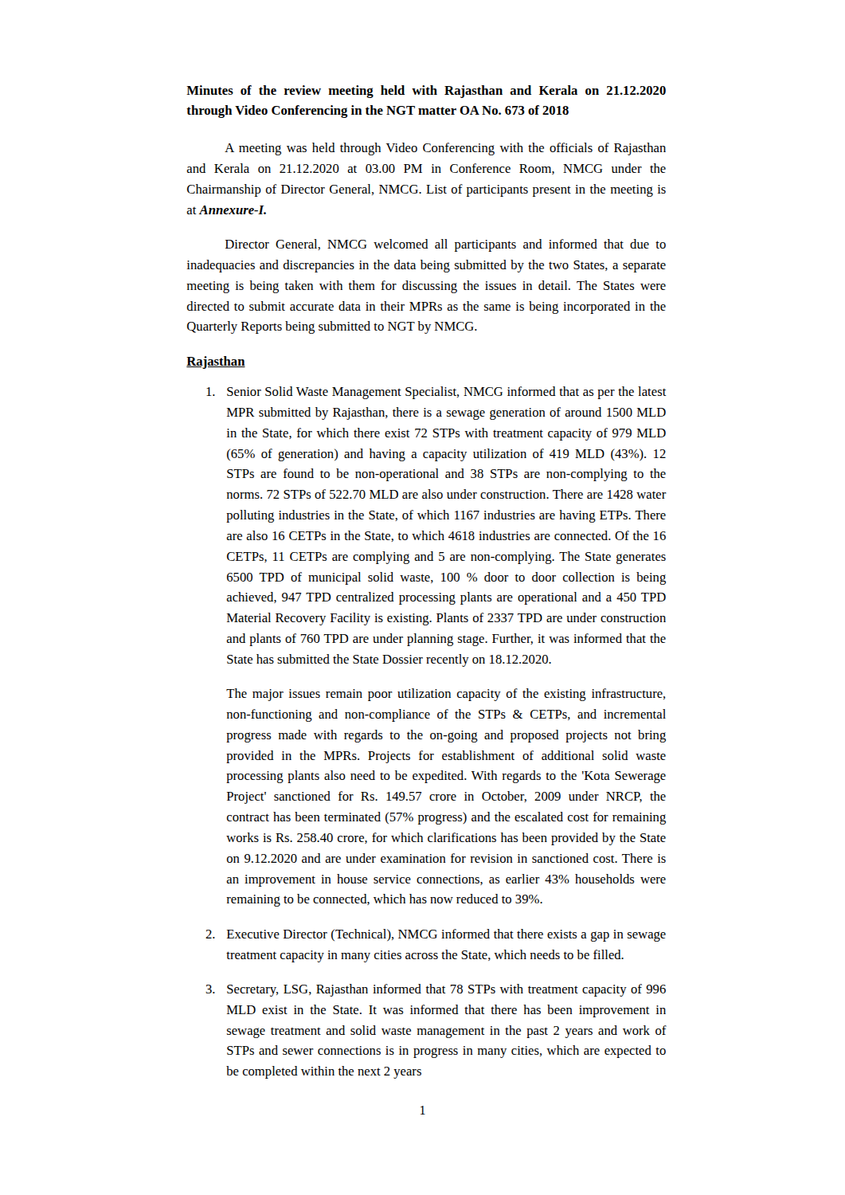Minutes of the review meeting held with Rajasthan and Kerala on 21.12.2020 through Video Conferencing in the NGT matter OA No. 673 of 2018
A meeting was held through Video Conferencing with the officials of Rajasthan and Kerala on 21.12.2020 at 03.00 PM in Conference Room, NMCG under the Chairmanship of Director General, NMCG. List of participants present in the meeting is at Annexure-I.
Director General, NMCG welcomed all participants and informed that due to inadequacies and discrepancies in the data being submitted by the two States, a separate meeting is being taken with them for discussing the issues in detail. The States were directed to submit accurate data in their MPRs as the same is being incorporated in the Quarterly Reports being submitted to NGT by NMCG.
Rajasthan
Senior Solid Waste Management Specialist, NMCG informed that as per the latest MPR submitted by Rajasthan, there is a sewage generation of around 1500 MLD in the State, for which there exist 72 STPs with treatment capacity of 979 MLD (65% of generation) and having a capacity utilization of 419 MLD (43%). 12 STPs are found to be non-operational and 38 STPs are non-complying to the norms. 72 STPs of 522.70 MLD are also under construction. There are 1428 water polluting industries in the State, of which 1167 industries are having ETPs. There are also 16 CETPs in the State, to which 4618 industries are connected. Of the 16 CETPs, 11 CETPs are complying and 5 are non-complying. The State generates 6500 TPD of municipal solid waste, 100 % door to door collection is being achieved, 947 TPD centralized processing plants are operational and a 450 TPD Material Recovery Facility is existing. Plants of 2337 TPD are under construction and plants of 760 TPD are under planning stage. Further, it was informed that the State has submitted the State Dossier recently on 18.12.2020.
The major issues remain poor utilization capacity of the existing infrastructure, non-functioning and non-compliance of the STPs & CETPs, and incremental progress made with regards to the on-going and proposed projects not bring provided in the MPRs. Projects for establishment of additional solid waste processing plants also need to be expedited. With regards to the 'Kota Sewerage Project' sanctioned for Rs. 149.57 crore in October, 2009 under NRCP, the contract has been terminated (57% progress) and the escalated cost for remaining works is Rs. 258.40 crore, for which clarifications has been provided by the State on 9.12.2020 and are under examination for revision in sanctioned cost. There is an improvement in house service connections, as earlier 43% households were remaining to be connected, which has now reduced to 39%.
Executive Director (Technical), NMCG informed that there exists a gap in sewage treatment capacity in many cities across the State, which needs to be filled.
Secretary, LSG, Rajasthan informed that 78 STPs with treatment capacity of 996 MLD exist in the State. It was informed that there has been improvement in sewage treatment and solid waste management in the past 2 years and work of STPs and sewer connections is in progress in many cities, which are expected to be completed within the next 2 years
1